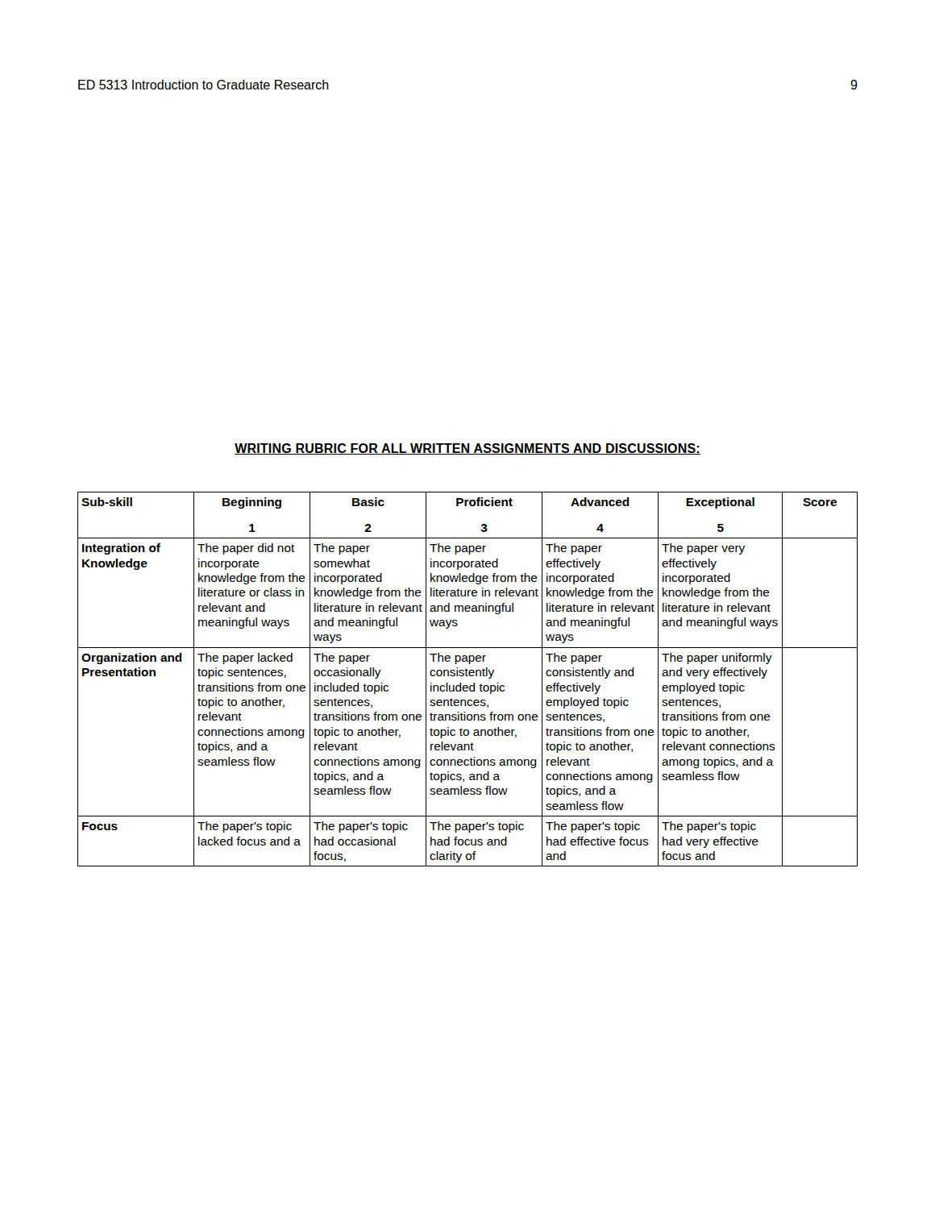ED 5313 Introduction to Graduate Research 9
WRITING RUBRIC FOR ALL WRITTEN ASSIGNMENTS AND DISCUSSIONS:
| Sub-skill | Beginning 1 | Basic 2 | Proficient 3 | Advanced 4 | Exceptional 5 | Score |
| --- | --- | --- | --- | --- | --- | --- |
| Integration of Knowledge | The paper did not incorporate knowledge from the literature or class in relevant and meaningful ways | The paper somewhat incorporated knowledge from the literature in relevant and meaningful ways | The paper incorporated knowledge from the literature in relevant and meaningful ways | The paper effectively incorporated knowledge from the literature in relevant and meaningful ways | The paper very effectively incorporated knowledge from the literature in relevant and meaningful ways | |
| Organization and Presentation | The paper lacked topic sentences, transitions from one topic to another, relevant connections among topics, and a seamless flow | The paper occasionally included topic sentences, transitions from one topic to another, relevant connections among topics, and a seamless flow | The paper consistently included topic sentences, transitions from one topic to another, relevant connections among topics, and a seamless flow | The paper consistently and effectively employed topic sentences, transitions from one topic to another, relevant connections among topics, and a seamless flow | The paper uniformly and very effectively employed topic sentences, transitions from one topic to another, relevant connections among topics, and a seamless flow | |
| Focus | The paper's topic lacked focus and a | The paper's topic had occasional focus, | The paper's topic had focus and clarity of | The paper's topic had effective focus and | The paper's topic had very effective focus and | |